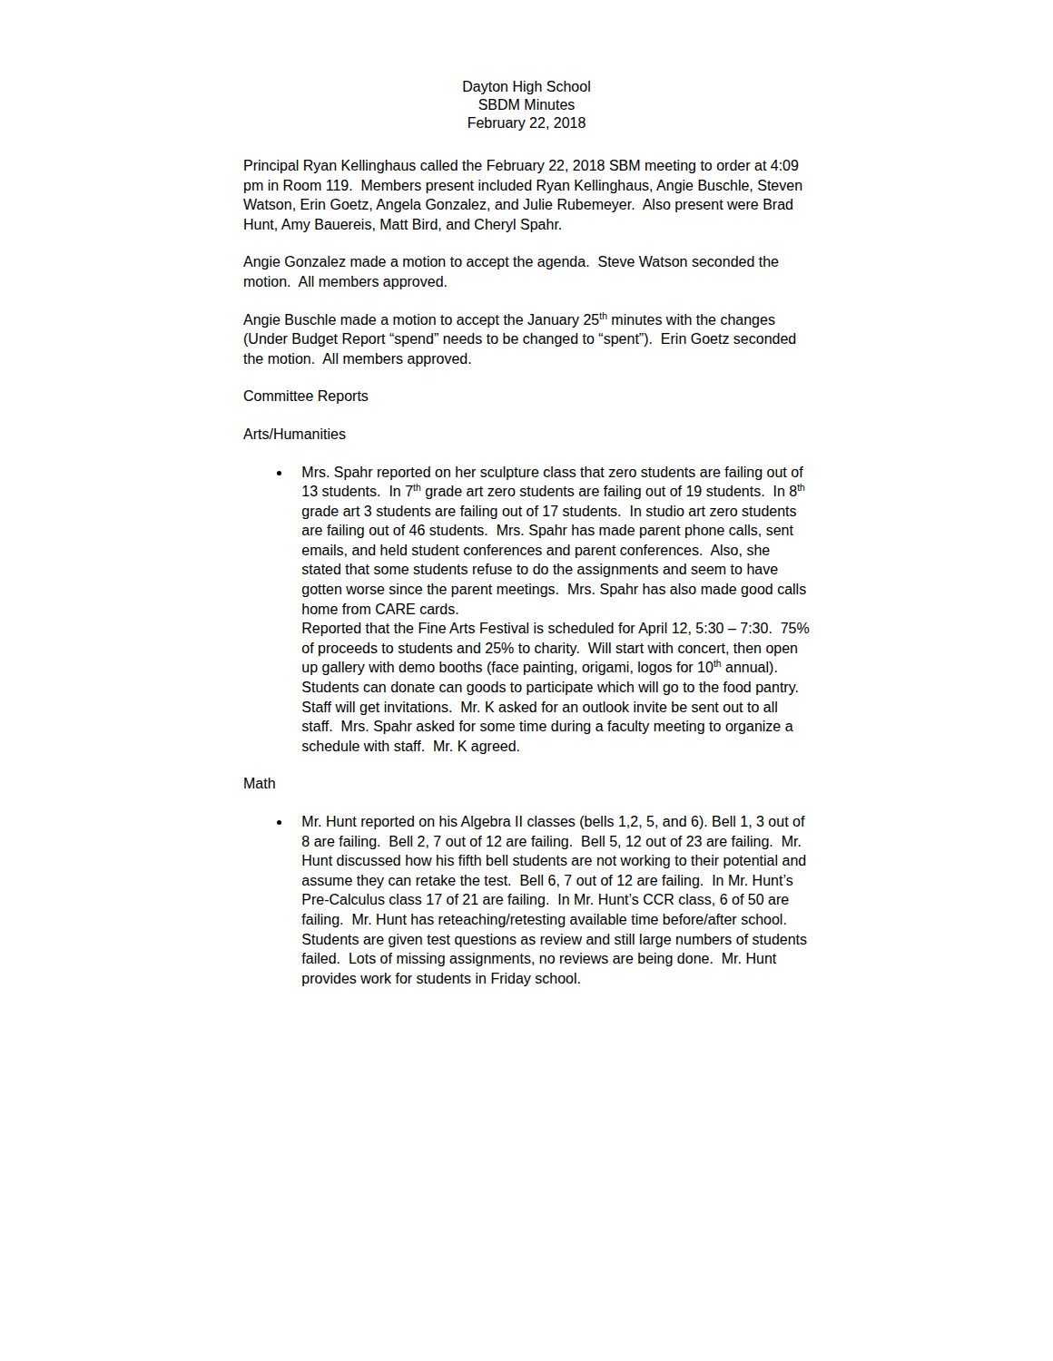Dayton High School
SBDM Minutes
February 22, 2018
Principal Ryan Kellinghaus called the February 22, 2018 SBM meeting to order at 4:09 pm in Room 119. Members present included Ryan Kellinghaus, Angie Buschle, Steven Watson, Erin Goetz, Angela Gonzalez, and Julie Rubemeyer. Also present were Brad Hunt, Amy Bauereis, Matt Bird, and Cheryl Spahr.
Angie Gonzalez made a motion to accept the agenda. Steve Watson seconded the motion. All members approved.
Angie Buschle made a motion to accept the January 25th minutes with the changes (Under Budget Report “spend” needs to be changed to “spent”). Erin Goetz seconded the motion. All members approved.
Committee Reports
Arts/Humanities
Mrs. Spahr reported on her sculpture class that zero students are failing out of 13 students. In 7th grade art zero students are failing out of 19 students. In 8th grade art 3 students are failing out of 17 students. In studio art zero students are failing out of 46 students. Mrs. Spahr has made parent phone calls, sent emails, and held student conferences and parent conferences. Also, she stated that some students refuse to do the assignments and seem to have gotten worse since the parent meetings. Mrs. Spahr has also made good calls home from CARE cards.
Reported that the Fine Arts Festival is scheduled for April 12, 5:30 – 7:30. 75% of proceeds to students and 25% to charity. Will start with concert, then open up gallery with demo booths (face painting, origami, logos for 10th annual). Students can donate can goods to participate which will go to the food pantry. Staff will get invitations. Mr. K asked for an outlook invite be sent out to all staff. Mrs. Spahr asked for some time during a faculty meeting to organize a schedule with staff. Mr. K agreed.
Math
Mr. Hunt reported on his Algebra II classes (bells 1,2, 5, and 6). Bell 1, 3 out of 8 are failing. Bell 2, 7 out of 12 are failing. Bell 5, 12 out of 23 are failing. Mr. Hunt discussed how his fifth bell students are not working to their potential and assume they can retake the test. Bell 6, 7 out of 12 are failing. In Mr. Hunt’s Pre-Calculus class 17 of 21 are failing. In Mr. Hunt’s CCR class, 6 of 50 are failing. Mr. Hunt has reteaching/retesting available time before/after school. Students are given test questions as review and still large numbers of students failed. Lots of missing assignments, no reviews are being done. Mr. Hunt provides work for students in Friday school.